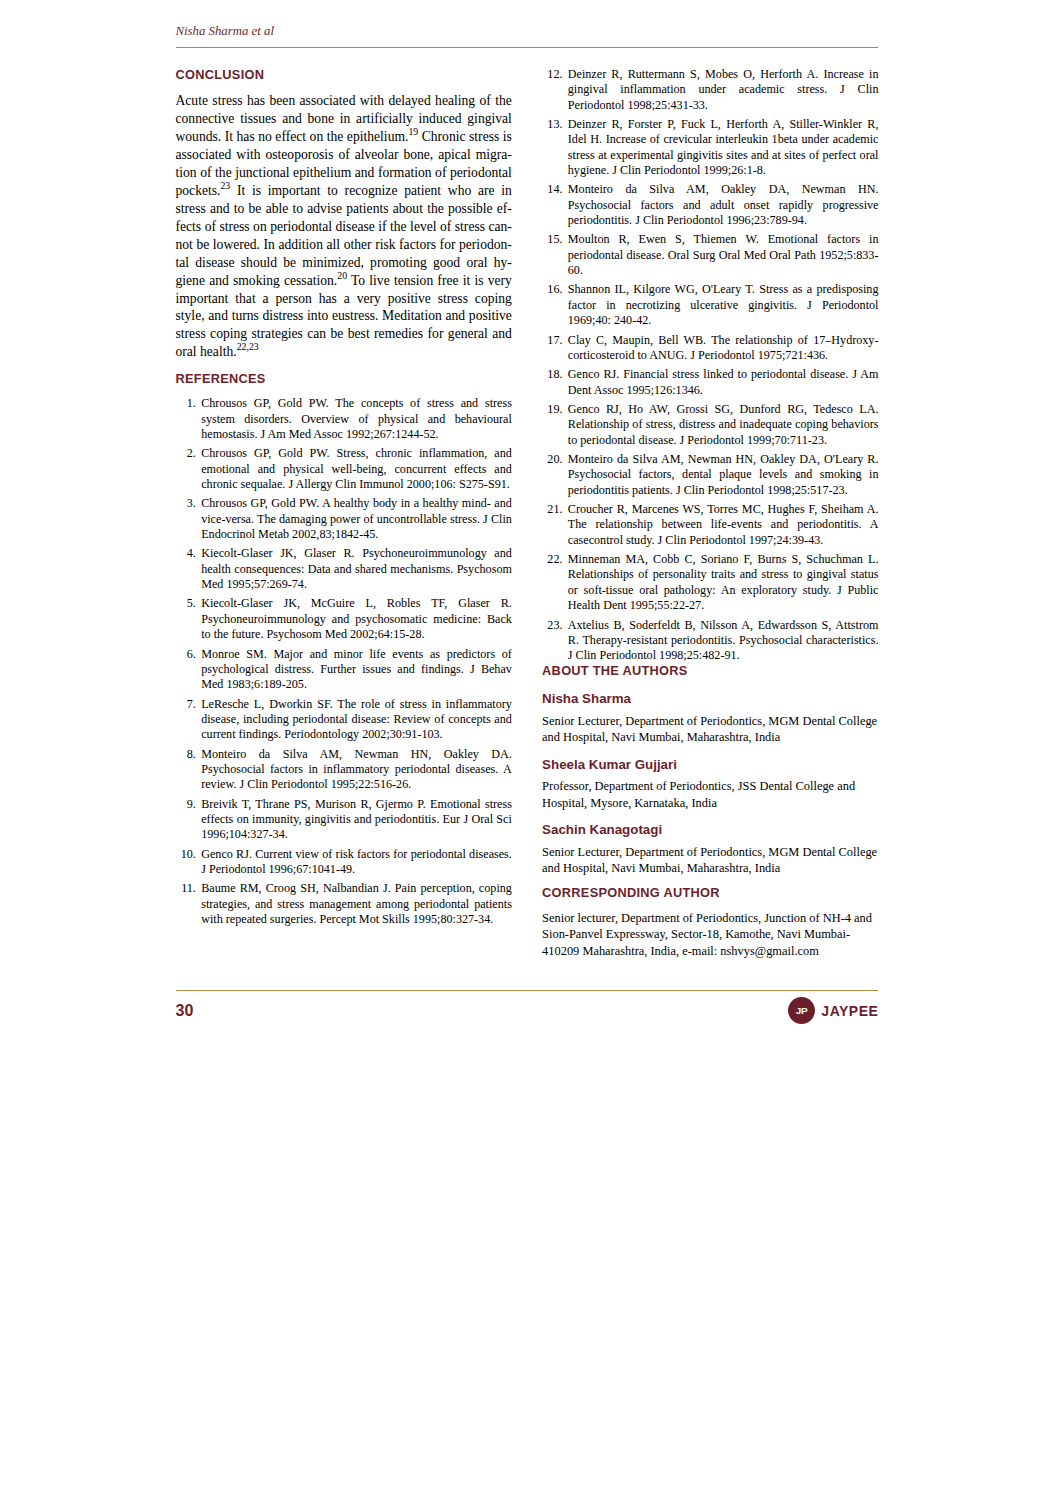Nisha Sharma et al
Conclusion
Acute stress has been associated with delayed healing of the connective tissues and bone in artificially induced gingival wounds. It has no effect on the epithelium.19 Chronic stress is associated with osteoporosis of alveolar bone, apical migration of the junctional epithelium and formation of periodontal pockets.23 It is important to recognize patient who are in stress and to be able to advise patients about the possible effects of stress on periodontal disease if the level of stress cannot be lowered. In addition all other risk factors for periodontal disease should be minimized, promoting good oral hygiene and smoking cessation.20 To live tension free it is very important that a person has a very positive stress coping style, and turns distress into eustress. Meditation and positive stress coping strategies can be best remedies for general and oral health.22,23
References
Chrousos GP, Gold PW. The concepts of stress and stress system disorders. Overview of physical and behavioural hemostasis. J Am Med Assoc 1992;267:1244-52.
Chrousos GP, Gold PW. Stress, chronic inflammation, and emotional and physical well-being, concurrent effects and chronic sequalae. J Allergy Clin Immunol 2000;106: S275-S91.
Chrousos GP, Gold PW. A healthy body in a healthy mind- and vice-versa. The damaging power of uncontrollable stress. J Clin Endocrinol Metab 2002,83;1842-45.
Kiecolt-Glaser JK, Glaser R. Psychoneuroimmunology and health consequences: Data and shared mechanisms. Psychosom Med 1995;57:269-74.
Kiecolt-Glaser JK, McGuire L, Robles TF, Glaser R. Psychoneuroimmunology and psychosomatic medicine: Back to the future. Psychosom Med 2002;64:15-28.
Monroe SM. Major and minor life events as predictors of psychological distress. Further issues and findings. J Behav Med 1983;6:189-205.
LeResche L, Dworkin SF. The role of stress in inflammatory disease, including periodontal disease: Review of concepts and current findings. Periodontology 2002;30:91-103.
Monteiro da Silva AM, Newman HN, Oakley DA. Psychosocial factors in inflammatory periodontal diseases. A review. J Clin Periodontol 1995;22:516-26.
Breivik T, Thrane PS, Murison R, Gjermo P. Emotional stress effects on immunity, gingivitis and periodontitis. Eur J Oral Sci 1996;104:327-34.
Genco RJ. Current view of risk factors for periodontal diseases. J Periodontol 1996;67:1041-49.
Baume RM, Croog SH, Nalbandian J. Pain perception, coping strategies, and stress management among periodontal patients with repeated surgeries. Percept Mot Skills 1995;80:327-34.
Deinzer R, Ruttermann S, Mobes O, Herforth A. Increase in gingival inflammation under academic stress. J Clin Periodontol 1998;25:431-33.
Deinzer R, Forster P, Fuck L, Herforth A, Stiller-Winkler R, Idel H. Increase of crevicular interleukin 1beta under academic stress at experimental gingivitis sites and at sites of perfect oral hygiene. J Clin Periodontol 1999;26:1-8.
Monteiro da Silva AM, Oakley DA, Newman HN. Psychosocial factors and adult onset rapidly progressive periodontitis. J Clin Periodontol 1996;23:789-94.
Moulton R, Ewen S, Thiemen W. Emotional factors in periodontal disease. Oral Surg Oral Med Oral Path 1952;5:833-60.
Shannon IL, Kilgore WG, O'Leary T. Stress as a predisposing factor in necrotizing ulcerative gingivitis. J Periodontol 1969;40: 240-42.
Clay C, Maupin, Bell WB. The relationship of 17–Hydroxy-corticosteroid to ANUG. J Periodontol 1975;721:436.
Genco RJ. Financial stress linked to periodontal disease. J Am Dent Assoc 1995;126:1346.
Genco RJ, Ho AW, Grossi SG, Dunford RG, Tedesco LA. Relationship of stress, distress and inadequate coping behaviors to periodontal disease. J Periodontol 1999;70:711-23.
Monteiro da Silva AM, Newman HN, Oakley DA, O'Leary R. Psychosocial factors, dental plaque levels and smoking in periodontitis patients. J Clin Periodontol 1998;25:517-23.
Croucher R, Marcenes WS, Torres MC, Hughes F, Sheiham A. The relationship between life-events and periodontitis. A casecontrol study. J Clin Periodontol 1997;24:39-43.
Minneman MA, Cobb C, Soriano F, Burns S, Schuchman L. Relationships of personality traits and stress to gingival status or soft-tissue oral pathology: An exploratory study. J Public Health Dent 1995;55:22-27.
Axtelius B, Soderfeldt B, Nilsson A, Edwardsson S, Attstrom R. Therapy-resistant periodontitis. Psychosocial characteristics. J Clin Periodontol 1998;25:482-91.
About the Authors
Nisha Sharma
Senior Lecturer, Department of Periodontics, MGM Dental College and Hospital, Navi Mumbai, Maharashtra, India
Sheela Kumar Gujjari
Professor, Department of Periodontics, JSS Dental College and Hospital, Mysore, Karnataka, India
Sachin Kanagotagi
Senior Lecturer, Department of Periodontics, MGM Dental College and Hospital, Navi Mumbai, Maharashtra, India
Corresponding Author
Senior lecturer, Department of Periodontics, Junction of NH-4 and Sion-Panvel Expressway, Sector-18, Kamothe, Navi Mumbai-410209 Maharashtra, India, e-mail: nshvys@gmail.com
30
JPJAYPEE